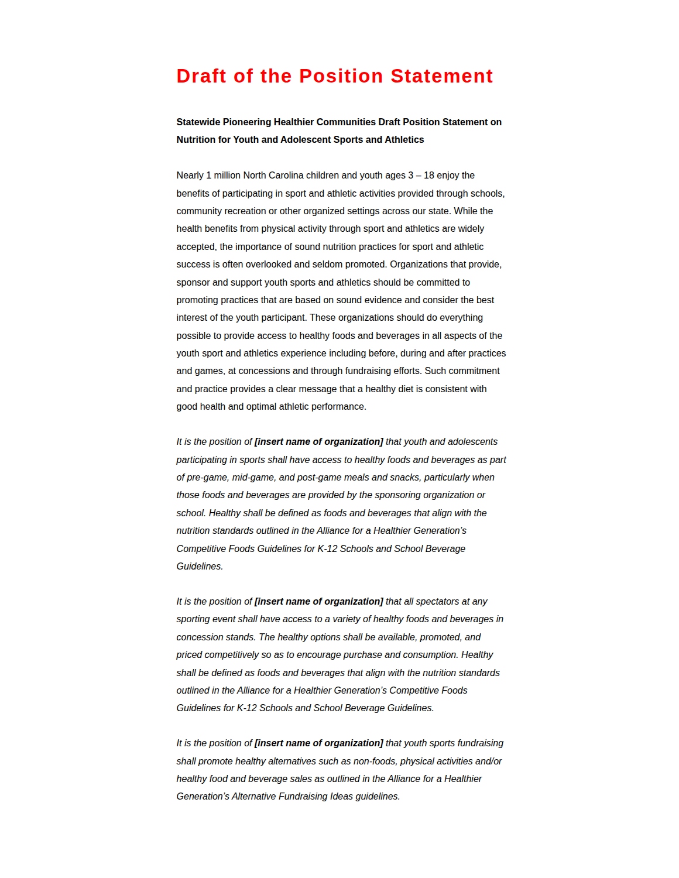Draft of the Position Statement
Statewide Pioneering Healthier Communities Draft Position Statement on Nutrition for Youth and Adolescent Sports and Athletics
Nearly 1 million North Carolina children and youth ages 3 – 18 enjoy the benefits of participating in sport and athletic activities provided through schools, community recreation or other organized settings across our state. While the health benefits from physical activity through sport and athletics are widely accepted, the importance of sound nutrition practices for sport and athletic success is often overlooked and seldom promoted. Organizations that provide, sponsor and support youth sports and athletics should be committed to promoting practices that are based on sound evidence and consider the best interest of the youth participant. These organizations should do everything possible to provide access to healthy foods and beverages in all aspects of the youth sport and athletics experience including before, during and after practices and games, at concessions and through fundraising efforts. Such commitment and practice provides a clear message that a healthy diet is consistent with good health and optimal athletic performance.
It is the position of [insert name of organization] that youth and adolescents participating in sports shall have access to healthy foods and beverages as part of pre-game, mid-game, and post-game meals and snacks, particularly when those foods and beverages are provided by the sponsoring organization or school. Healthy shall be defined as foods and beverages that align with the nutrition standards outlined in the Alliance for a Healthier Generation’s Competitive Foods Guidelines for K-12 Schools and School Beverage Guidelines.
It is the position of [insert name of organization] that all spectators at any sporting event shall have access to a variety of healthy foods and beverages in concession stands. The healthy options shall be available, promoted, and priced competitively so as to encourage purchase and consumption. Healthy shall be defined as foods and beverages that align with the nutrition standards outlined in the Alliance for a Healthier Generation’s Competitive Foods Guidelines for K-12 Schools and School Beverage Guidelines.
It is the position of [insert name of organization] that youth sports fundraising shall promote healthy alternatives such as non-foods, physical activities and/or healthy food and beverage sales as outlined in the Alliance for a Healthier Generation’s Alternative Fundraising Ideas guidelines.